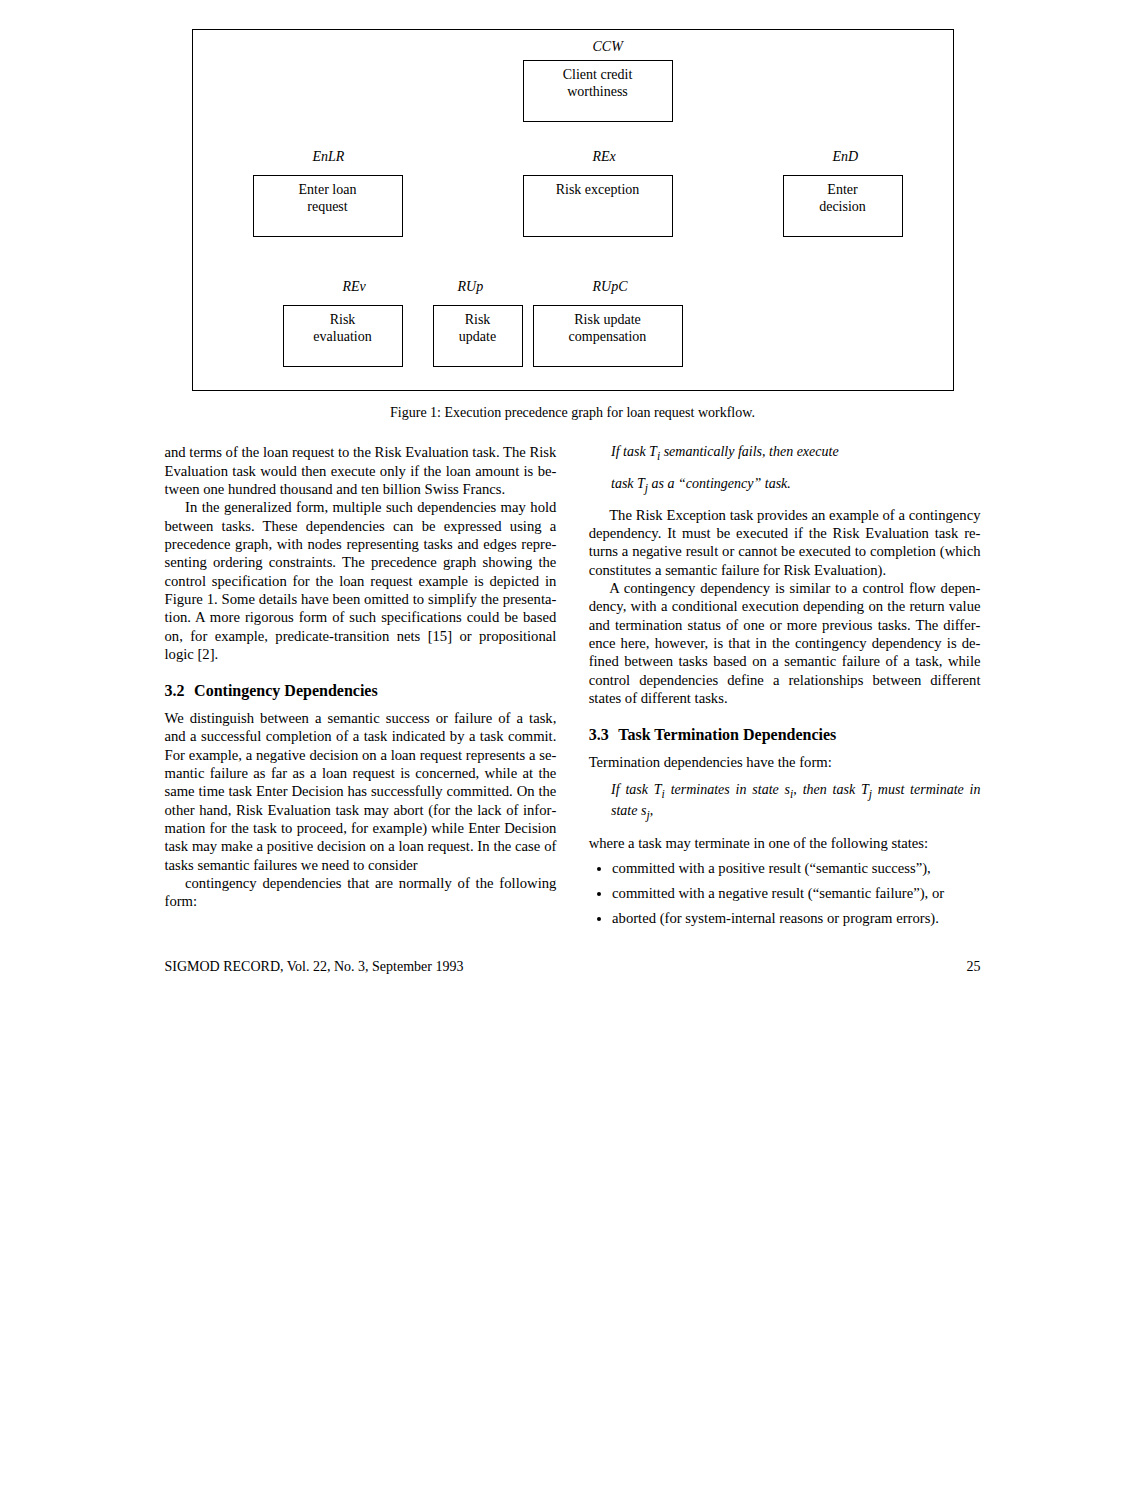CCW
Client credit
worthiness
EnLR
Enter loan
request
REx
Risk exception
EnD
Enter
decision
REv
Risk
evaluation
RUp
Risk
update
RUpC
Risk update
compensation
Figure 1: Execution precedence graph for loan request workflow.
and terms of the loan request to the Risk Evaluation task. The Risk Evaluation task would then execute only if the loan amount is between one hundred thousand and ten billion Swiss Francs.
In the generalized form, multiple such dependencies may hold between tasks. These dependencies can be expressed using a precedence graph, with nodes representing tasks and edges representing ordering constraints. The precedence graph showing the control specification for the loan request example is depicted in Figure 1. Some details have been omitted to simplify the presentation. A more rigorous form of such specifications could be based on, for example, predicate-transition nets [15] or propositional logic [2].
3.2 Contingency Dependencies
We distinguish between a semantic success or failure of a task, and a successful completion of a task indicated by a task commit. For example, a negative decision on a loan request represents a semantic failure as far as a loan request is concerned, while at the same time task Enter Decision has successfully committed. On the other hand, Risk Evaluation task may abort (for the lack of information for the task to proceed, for example) while Enter Decision task may make a positive decision on a loan request. In the case of tasks semantic failures we need to consider
contingency dependencies that are normally of the following form:
If task Ti semantically fails, then execute
task Tj as a “contingency” task.
The Risk Exception task provides an example of a contingency dependency. It must be executed if the Risk Evaluation task returns a negative result or cannot be executed to completion (which constitutes a semantic failure for Risk Evaluation).
A contingency dependency is similar to a control flow dependency, with a conditional execution depending on the return value and termination status of one or more previous tasks. The difference here, however, is that in the contingency dependency is defined between tasks based on a semantic failure of a task, while control dependencies define a relationships between different states of different tasks.
3.3 Task Termination Dependencies
Termination dependencies have the form:
If task Ti terminates in state si, then task Tj must terminate in state sj,
where a task may terminate in one of the following states:
committed with a positive result (“semantic success”),
committed with a negative result (“semantic failure”), or
aborted (for system-internal reasons or program errors).
SIGMOD RECORD, Vol. 22, No. 3, September 1993 25